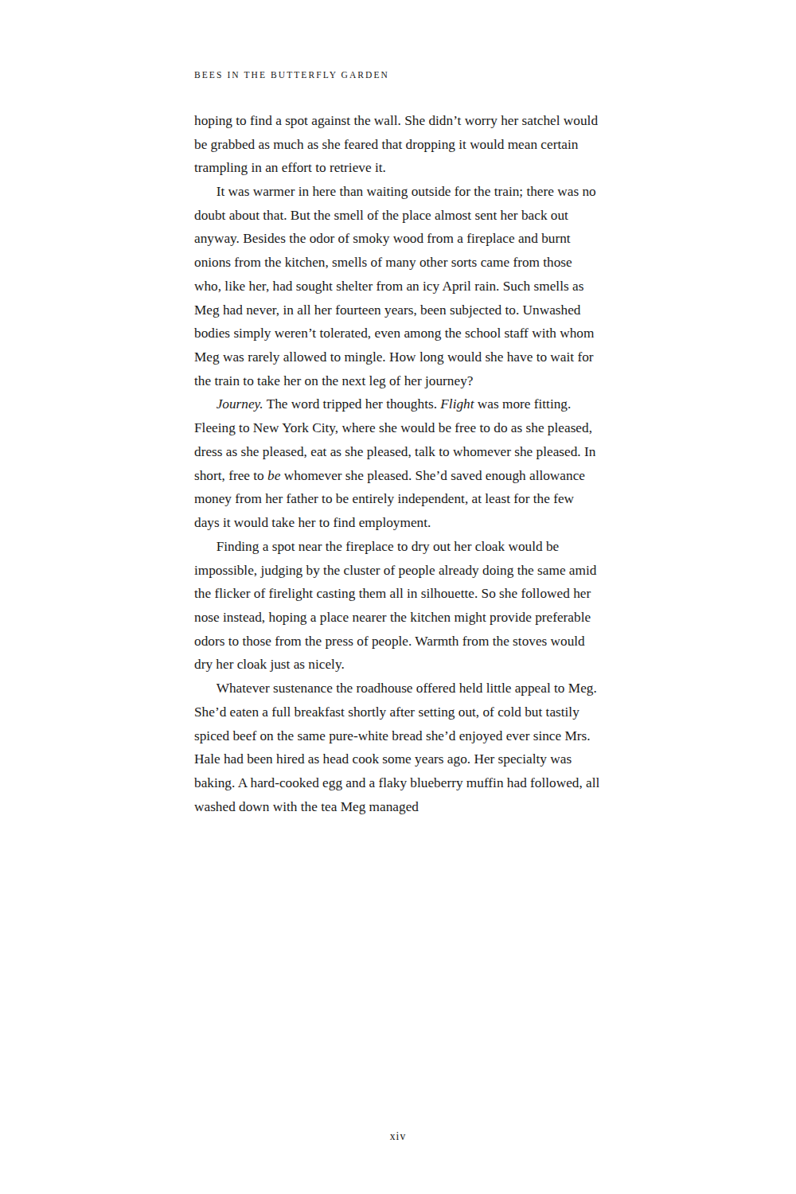Bees in the Butterfly Garden
hoping to find a spot against the wall. She didn’t worry her satchel would be grabbed as much as she feared that dropping it would mean certain trampling in an effort to retrieve it.
It was warmer in here than waiting outside for the train; there was no doubt about that. But the smell of the place almost sent her back out anyway. Besides the odor of smoky wood from a fireplace and burnt onions from the kitchen, smells of many other sorts came from those who, like her, had sought shelter from an icy April rain. Such smells as Meg had never, in all her fourteen years, been subjected to. Unwashed bodies simply weren’t tolerated, even among the school staff with whom Meg was rarely allowed to mingle. How long would she have to wait for the train to take her on the next leg of her journey?
Journey. The word tripped her thoughts. Flight was more fitting. Fleeing to New York City, where she would be free to do as she pleased, dress as she pleased, eat as she pleased, talk to whomever she pleased. In short, free to be whomever she pleased. She’d saved enough allowance money from her father to be entirely independent, at least for the few days it would take her to find employment.
Finding a spot near the fireplace to dry out her cloak would be impossible, judging by the cluster of people already doing the same amid the flicker of firelight casting them all in silhouette. So she followed her nose instead, hoping a place nearer the kitchen might provide preferable odors to those from the press of people. Warmth from the stoves would dry her cloak just as nicely.
Whatever sustenance the roadhouse offered held little appeal to Meg. She’d eaten a full breakfast shortly after setting out, of cold but tastily spiced beef on the same pure-white bread she’d enjoyed ever since Mrs. Hale had been hired as head cook some years ago. Her specialty was baking. A hard-cooked egg and a flaky blueberry muffin had followed, all washed down with the tea Meg managed
xiv